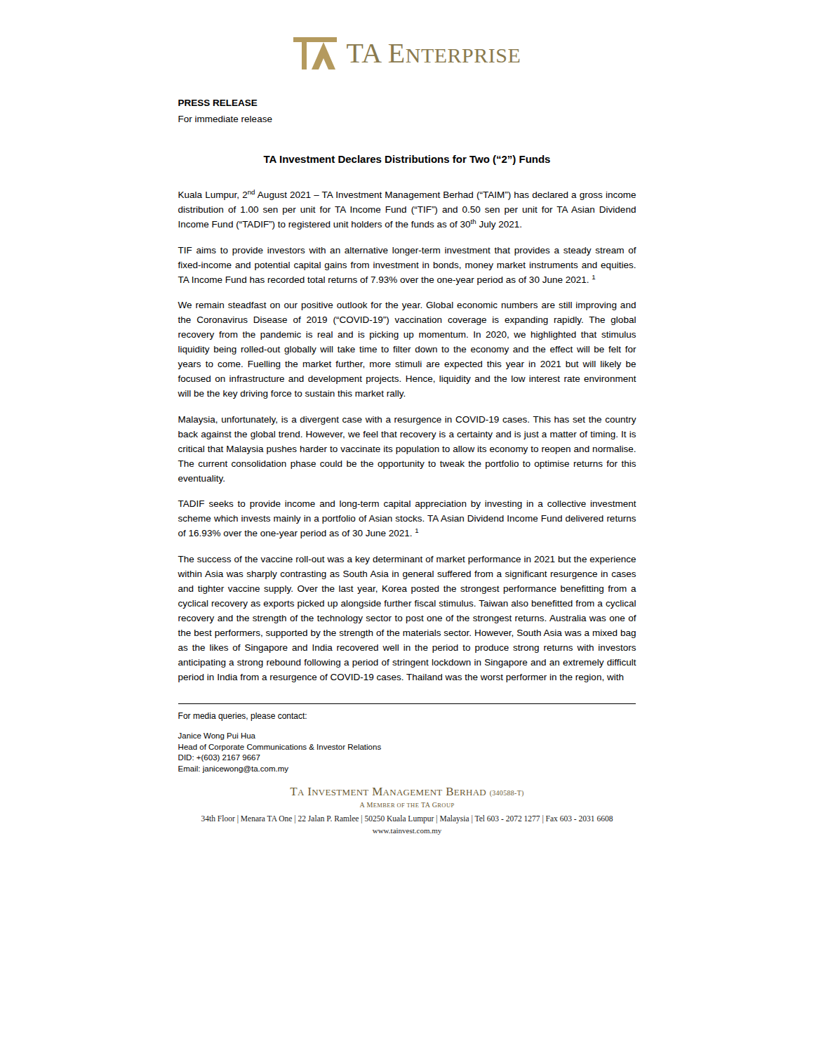TA ENTERPRISE
PRESS RELEASE
For immediate release
TA Investment Declares Distributions for Two (“2”) Funds
Kuala Lumpur, 2nd August 2021 – TA Investment Management Berhad (“TAIM”) has declared a gross income distribution of 1.00 sen per unit for TA Income Fund (“TIF”) and 0.50 sen per unit for TA Asian Dividend Income Fund (“TADIF”) to registered unit holders of the funds as of 30th July 2021.
TIF aims to provide investors with an alternative longer-term investment that provides a steady stream of fixed-income and potential capital gains from investment in bonds, money market instruments and equities. TA Income Fund has recorded total returns of 7.93% over the one-year period as of 30 June 2021. 1
We remain steadfast on our positive outlook for the year. Global economic numbers are still improving and the Coronavirus Disease of 2019 (“COVID-19”) vaccination coverage is expanding rapidly. The global recovery from the pandemic is real and is picking up momentum. In 2020, we highlighted that stimulus liquidity being rolled-out globally will take time to filter down to the economy and the effect will be felt for years to come. Fuelling the market further, more stimuli are expected this year in 2021 but will likely be focused on infrastructure and development projects. Hence, liquidity and the low interest rate environment will be the key driving force to sustain this market rally.
Malaysia, unfortunately, is a divergent case with a resurgence in COVID-19 cases. This has set the country back against the global trend. However, we feel that recovery is a certainty and is just a matter of timing. It is critical that Malaysia pushes harder to vaccinate its population to allow its economy to reopen and normalise. The current consolidation phase could be the opportunity to tweak the portfolio to optimise returns for this eventuality.
TADIF seeks to provide income and long-term capital appreciation by investing in a collective investment scheme which invests mainly in a portfolio of Asian stocks. TA Asian Dividend Income Fund delivered returns of 16.93% over the one-year period as of 30 June 2021. 1
The success of the vaccine roll-out was a key determinant of market performance in 2021 but the experience within Asia was sharply contrasting as South Asia in general suffered from a significant resurgence in cases and tighter vaccine supply. Over the last year, Korea posted the strongest performance benefitting from a cyclical recovery as exports picked up alongside further fiscal stimulus. Taiwan also benefitted from a cyclical recovery and the strength of the technology sector to post one of the strongest returns. Australia was one of the best performers, supported by the strength of the materials sector. However, South Asia was a mixed bag as the likes of Singapore and India recovered well in the period to produce strong returns with investors anticipating a strong rebound following a period of stringent lockdown in Singapore and an extremely difficult period in India from a resurgence of COVID-19 cases. Thailand was the worst performer in the region, with
For media queries, please contact:
Janice Wong Pui Hua
Head of Corporate Communications & Investor Relations
DID: +(603) 2167 9667
Email: janicewong@ta.com.my
TA INVESTMENT MANAGEMENT BERHAD (340588-T)
A MEMBER OF THE TA GROUP
34th Floor | Menara TA One | 22 Jalan P. Ramlee | 50250 Kuala Lumpur | Malaysia | Tel 603 - 2072 1277 | Fax 603 - 2031 6608
www.tainvest.com.my